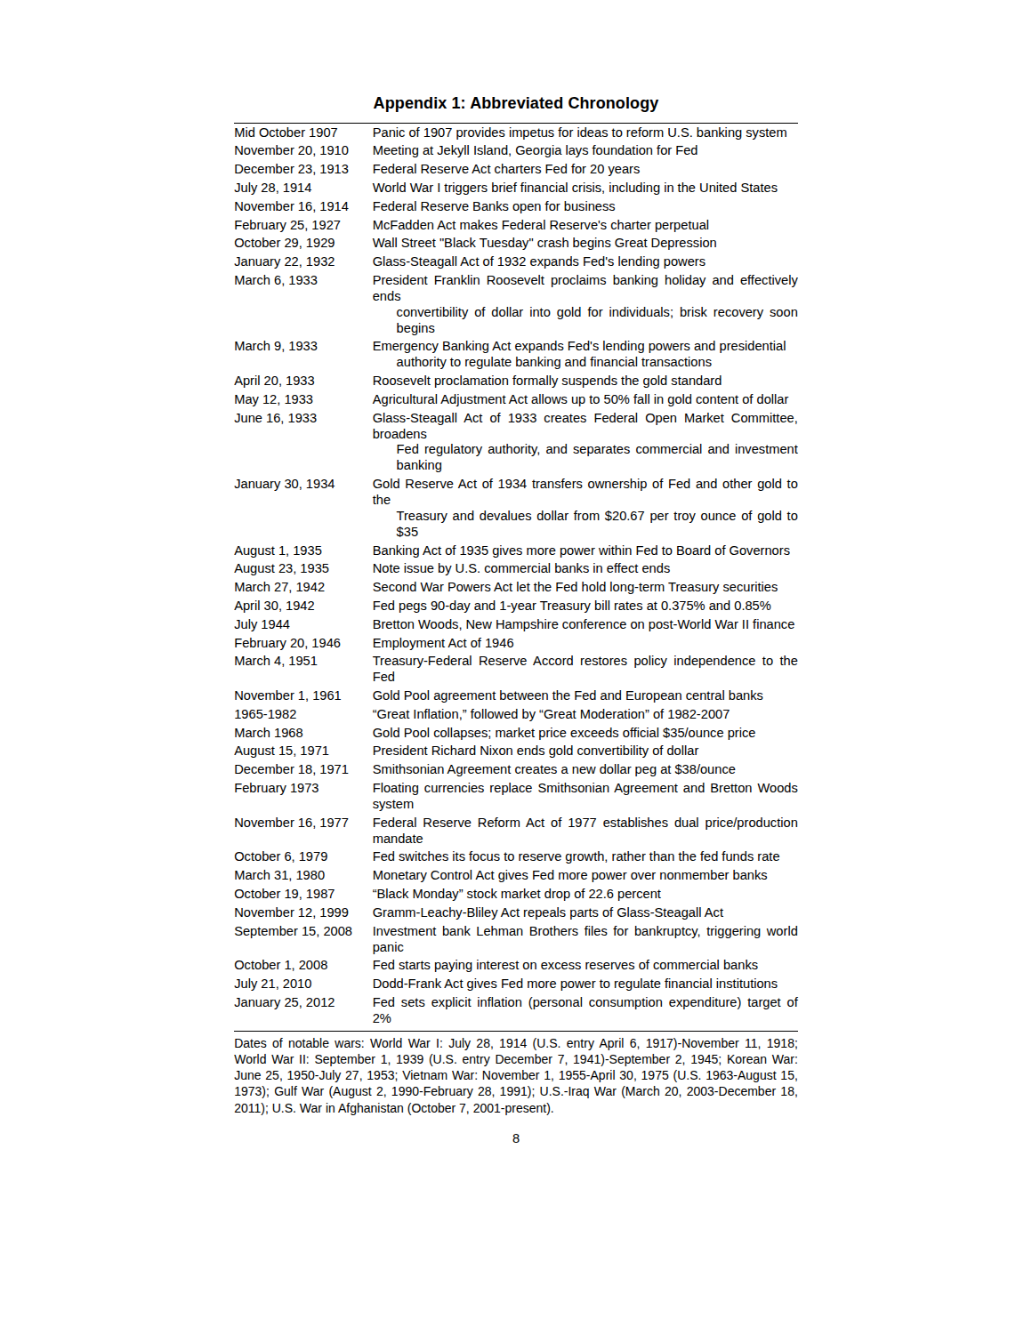Appendix 1: Abbreviated Chronology
| Mid October 1907 | Panic of 1907 provides impetus for ideas to reform U.S. banking system |
| November 20, 1910 | Meeting at Jekyll Island, Georgia lays foundation for Fed |
| December 23, 1913 | Federal Reserve Act charters Fed for 20 years |
| July 28, 1914 | World War I triggers brief financial crisis, including in the United States |
| November 16, 1914 | Federal Reserve Banks open for business |
| February 25, 1927 | McFadden Act makes Federal Reserve's charter perpetual |
| October 29, 1929 | Wall Street "Black Tuesday" crash begins Great Depression |
| January 22, 1932 | Glass-Steagall Act of 1932 expands Fed's lending powers |
| March 6, 1933 | President Franklin Roosevelt proclaims banking holiday and effectively ends convertibility of dollar into gold for individuals; brisk recovery soon begins |
| March 9, 1933 | Emergency Banking Act expands Fed's lending powers and presidential authority to regulate banking and financial transactions |
| April 20, 1933 | Roosevelt proclamation formally suspends the gold standard |
| May 12, 1933 | Agricultural Adjustment Act allows up to 50% fall in gold content of dollar |
| June 16, 1933 | Glass-Steagall Act of 1933 creates Federal Open Market Committee, broadens Fed regulatory authority, and separates commercial and investment banking |
| January 30, 1934 | Gold Reserve Act of 1934 transfers ownership of Fed and other gold to the Treasury and devalues dollar from $20.67 per troy ounce of gold to $35 |
| August 1, 1935 | Banking Act of 1935 gives more power within Fed to Board of Governors |
| August 23, 1935 | Note issue by U.S. commercial banks in effect ends |
| March 27, 1942 | Second War Powers Act let the Fed hold long-term Treasury securities |
| April 30, 1942 | Fed pegs 90-day and 1-year Treasury bill rates at 0.375% and 0.85% |
| July 1944 | Bretton Woods, New Hampshire conference on post-World War II finance |
| February 20, 1946 | Employment Act of 1946 |
| March 4, 1951 | Treasury-Federal Reserve Accord restores policy independence to the Fed |
| November 1, 1961 | Gold Pool agreement between the Fed and European central banks |
| 1965-1982 | “Great Inflation,” followed by “Great Moderation” of 1982-2007 |
| March 1968 | Gold Pool collapses; market price exceeds official $35/ounce price |
| August 15, 1971 | President Richard Nixon ends gold convertibility of dollar |
| December 18, 1971 | Smithsonian Agreement creates a new dollar peg at $38/ounce |
| February 1973 | Floating currencies replace Smithsonian Agreement and Bretton Woods system |
| November 16, 1977 | Federal Reserve Reform Act of 1977 establishes dual price/production mandate |
| October 6, 1979 | Fed switches its focus to reserve growth, rather than the fed funds rate |
| March 31, 1980 | Monetary Control Act gives Fed more power over nonmember banks |
| October 19, 1987 | “Black Monday” stock market drop of 22.6 percent |
| November 12, 1999 | Gramm-Leachy-Bliley Act repeals parts of Glass-Steagall Act |
| September 15, 2008 | Investment bank Lehman Brothers files for bankruptcy, triggering world panic |
| October 1, 2008 | Fed starts paying interest on excess reserves of commercial banks |
| July 21, 2010 | Dodd-Frank Act gives Fed more power to regulate financial institutions |
| January 25, 2012 | Fed sets explicit inflation (personal consumption expenditure) target of 2% |
Dates of notable wars: World War I: July 28, 1914 (U.S. entry April 6, 1917)-November 11, 1918; World War II: September 1, 1939 (U.S. entry December 7, 1941)-September 2, 1945; Korean War: June 25, 1950-July 27, 1953; Vietnam War: November 1, 1955-April 30, 1975 (U.S. 1963-August 15, 1973); Gulf War (August 2, 1990-February 28, 1991); U.S.-Iraq War (March 20, 2003-December 18, 2011); U.S. War in Afghanistan (October 7, 2001-present).
8